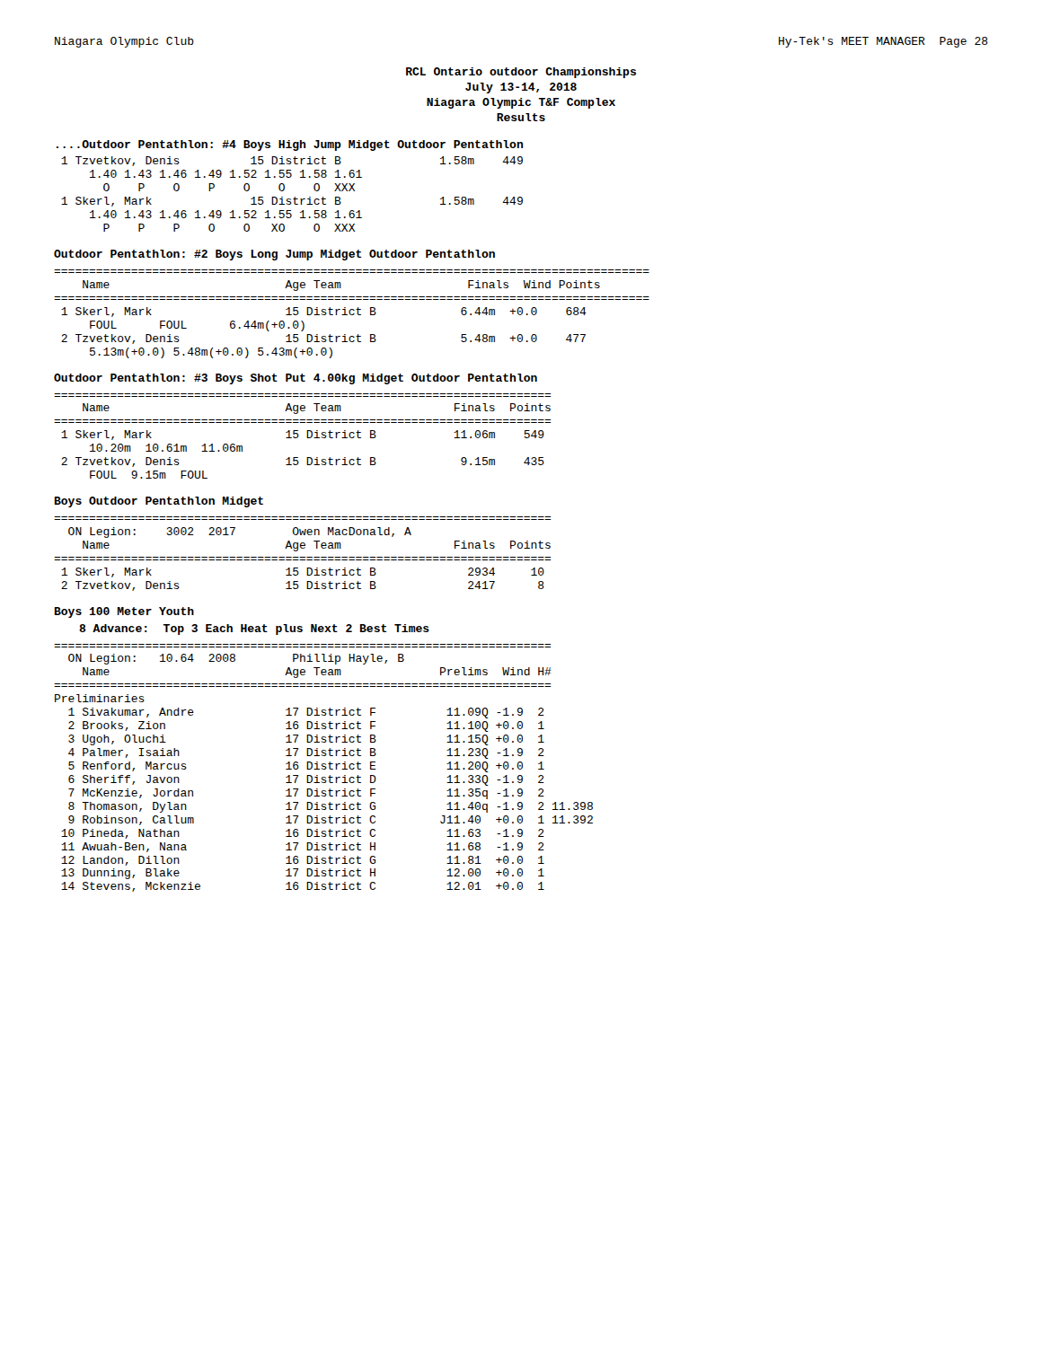Niagara Olympic Club Hy-Tek's MEET MANAGER Page 28
RCL Ontario outdoor Championships
July 13-14, 2018
Niagara Olympic T&F Complex
Results
....Outdoor Pentathlon: #4 Boys High Jump Midget Outdoor Pentathlon
 1 Tzvetkov, Denis          15 District B              1.58m    449
     1.40 1.43 1.46 1.49 1.52 1.55 1.58 1.61
       O    P    O    P    O    O    O  XXX
 1 Skerl, Mark              15 District B              1.58m    449
     1.40 1.43 1.46 1.49 1.52 1.55 1.58 1.61
       P    P    P    O    O   XO    O  XXX
Outdoor Pentathlon: #2 Boys Long Jump Midget Outdoor Pentathlon
=====================================================================================
    Name                         Age Team                  Finals  Wind Points
=====================================================================================
 1 Skerl, Mark                   15 District B            6.44m  +0.0    684
     FOUL      FOUL      6.44m(+0.0)
 2 Tzvetkov, Denis               15 District B            5.48m  +0.0    477
     5.13m(+0.0) 5.48m(+0.0) 5.43m(+0.0)
Outdoor Pentathlon: #3 Boys Shot Put 4.00kg Midget Outdoor Pentathlon
=======================================================================
    Name                         Age Team                Finals  Points
=======================================================================
 1 Skerl, Mark                   15 District B           11.06m    549
     10.20m  10.61m  11.06m
 2 Tzvetkov, Denis               15 District B            9.15m    435
     FOUL  9.15m  FOUL
Boys Outdoor Pentathlon Midget
=======================================================================
  ON Legion:    3002  2017        Owen MacDonald, A
    Name                         Age Team                Finals  Points
=======================================================================
 1 Skerl, Mark                   15 District B             2934     10
 2 Tzvetkov, Denis               15 District B             2417      8
Boys 100 Meter Youth
8 Advance: Top 3 Each Heat plus Next 2 Best Times
=======================================================================
  ON Legion:   10.64  2008        Phillip Hayle, B
    Name                         Age Team              Prelims  Wind H#
=======================================================================
Preliminaries
  1 Sivakumar, Andre             17 District F          11.09Q -1.9  2
  2 Brooks, Zion                 16 District F          11.10Q +0.0  1
  3 Ugoh, Oluchi                 17 District B          11.15Q +0.0  1
  4 Palmer, Isaiah               17 District B          11.23Q -1.9  2
  5 Renford, Marcus              16 District E          11.20Q +0.0  1
  6 Sheriff, Javon               17 District D          11.33Q -1.9  2
  7 McKenzie, Jordan             17 District F          11.35q -1.9  2
  8 Thomason, Dylan              17 District G          11.40q -1.9  2 11.398
  9 Robinson, Callum             17 District C         J11.40  +0.0  1 11.392
 10 Pineda, Nathan               16 District C          11.63  -1.9  2
 11 Awuah-Ben, Nana              17 District H          11.68  -1.9  2
 12 Landon, Dillon               16 District G          11.81  +0.0  1
 13 Dunning, Blake               17 District H          12.00  +0.0  1
 14 Stevens, Mckenzie            16 District C          12.01  +0.0  1